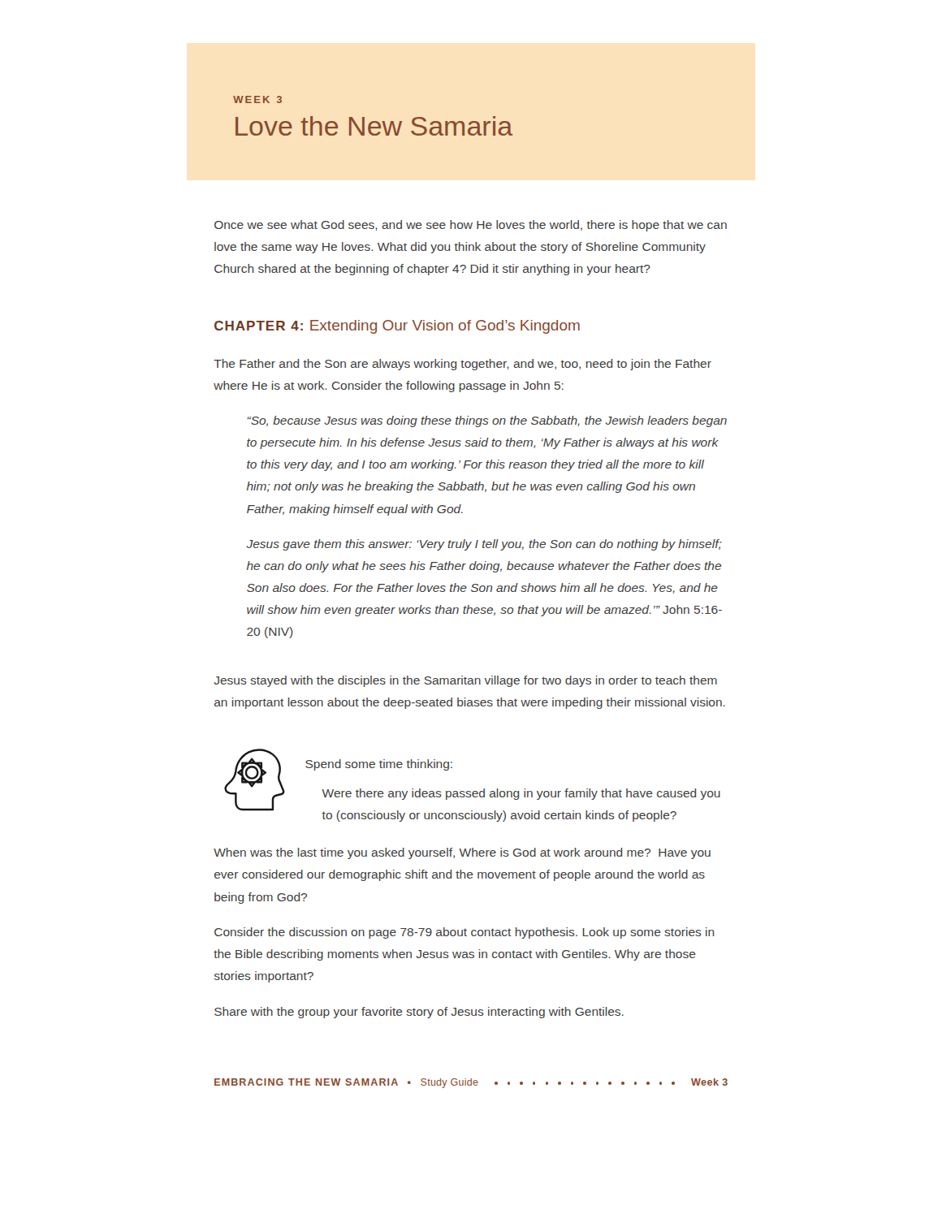Week 3
Love the New Samaria
Once we see what God sees, and we see how He loves the world, there is hope that we can love the same way He loves. What did you think about the story of Shoreline Community Church shared at the beginning of chapter 4? Did it stir anything in your heart?
Chapter 4: Extending Our Vision of God’s Kingdom
The Father and the Son are always working together, and we, too, need to join the Father where He is at work. Consider the following passage in John 5:
“So, because Jesus was doing these things on the Sabbath, the Jewish leaders began to persecute him. In his defense Jesus said to them, ‘My Father is always at his work to this very day, and I too am working.’ For this reason they tried all the more to kill him; not only was he breaking the Sabbath, but he was even calling God his own Father, making himself equal with God.
Jesus gave them this answer: ‘Very truly I tell you, the Son can do nothing by himself; he can do only what he sees his Father doing, because whatever the Father does the Son also does. For the Father loves the Son and shows him all he does. Yes, and he will show him even greater works than these, so that you will be amazed.’” John 5:16-20 (NIV)
Jesus stayed with the disciples in the Samaritan village for two days in order to teach them an important lesson about the deep-seated biases that were impeding their missional vision.
Spend some time thinking:
Were there any ideas passed along in your family that have caused you to (consciously or unconsciously) avoid certain kinds of people?
When was the last time you asked yourself, Where is God at work around me? Have you ever considered our demographic shift and the movement of people around the world as being from God?
Consider the discussion on page 78-79 about contact hypothesis. Look up some stories in the Bible describing moments when Jesus was in contact with Gentiles. Why are those stories important?
Share with the group your favorite story of Jesus interacting with Gentiles.
Embracing the New Samaria • Study Guide
Week 3